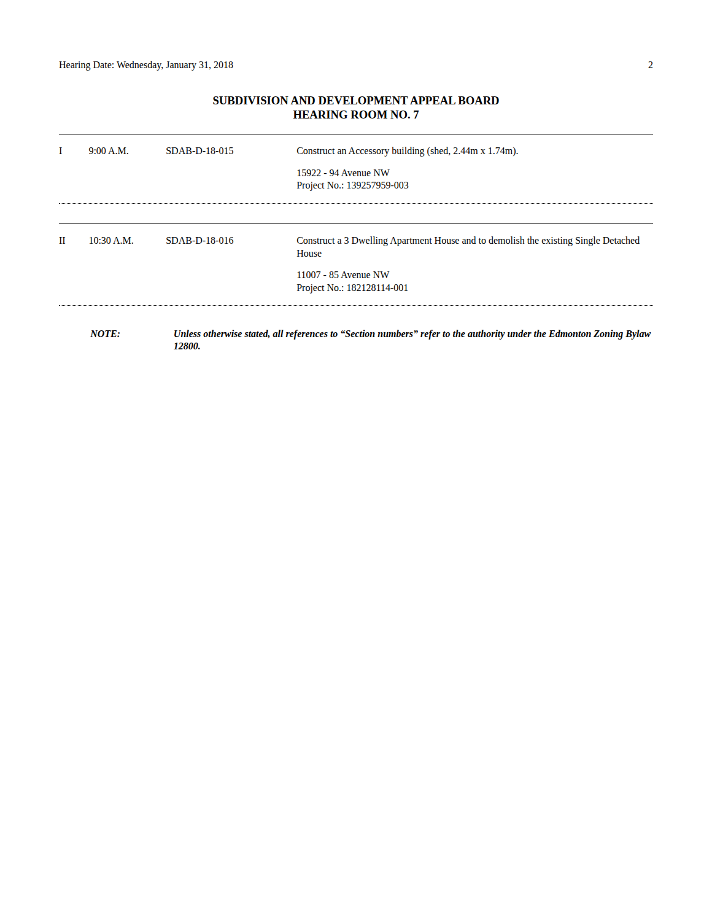Hearing Date: Wednesday, January 31, 2018
2
SUBDIVISION AND DEVELOPMENT APPEAL BOARD
HEARING ROOM NO. 7
| I | 9:00 A.M. | SDAB-D-18-015 | Construct an Accessory building (shed, 2.44m x 1.74m). 15922 - 94 Avenue NW Project No.: 139257959-003 |
| II | 10:30 A.M. | SDAB-D-18-016 | Construct a 3 Dwelling Apartment House and to demolish the existing Single Detached House 11007 - 85 Avenue NW Project No.: 182128114-001 |
NOTE:
Unless otherwise stated, all references to “Section numbers” refer to the authority under the Edmonton Zoning Bylaw 12800.